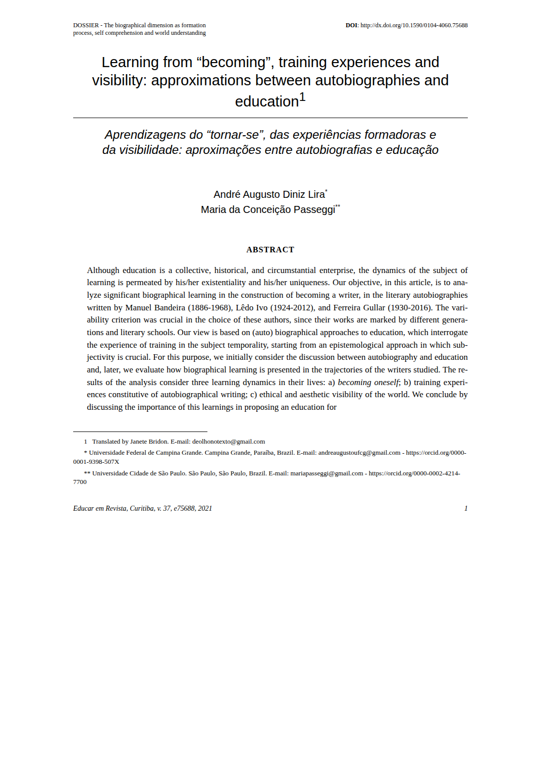DOSSIER - The biographical dimension as formation process, self comprehension and world understanding
DOI: http://dx.doi.org/10.1590/0104-4060.75688
Learning from “becoming”, training experiences and visibility: approximations between autobiographies and education1
Aprendizagens do “tornar-se”, das experiências formadoras e da visibilidade: aproximações entre autobiografias e educação
André Augusto Diniz Lira*
Maria da Conceição Passeggi**
Abstract
Although education is a collective, historical, and circumstantial enterprise, the dynamics of the subject of learning is permeated by his/her existentiality and his/her uniqueness. Our objective, in this article, is to analyze significant biographical learning in the construction of becoming a writer, in the literary autobiographies written by Manuel Bandeira (1886-1968), Lêdo Ivo (1924-2012), and Ferreira Gullar (1930-2016). The variability criterion was crucial in the choice of these authors, since their works are marked by different generations and literary schools. Our view is based on (auto) biographical approaches to education, which interrogate the experience of training in the subject temporality, starting from an epistemological approach in which subjectivity is crucial. For this purpose, we initially consider the discussion between autobiography and education and, later, we evaluate how biographical learning is presented in the trajectories of the writers studied. The results of the analysis consider three learning dynamics in their lives: a) becoming oneself; b) training experiences constitutive of autobiographical writing; c) ethical and aesthetic visibility of the world. We conclude by discussing the importance of this learnings in proposing an education for
1 Translated by Janete Bridon. E-mail: deolhonotexto@gmail.com
* Universidade Federal de Campina Grande. Campina Grande, Paraíba, Brazil. E-mail: andreaugustoufcg@gmail.com - https://orcid.org/0000-0001-9398-507X
** Universidade Cidade de São Paulo. São Paulo, São Paulo, Brazil. E-mail: mariapasseggi@gmail.com - https://orcid.org/0000-0002-4214-7700
Educar em Revista, Curitiba, v. 37, e75688, 2021
1